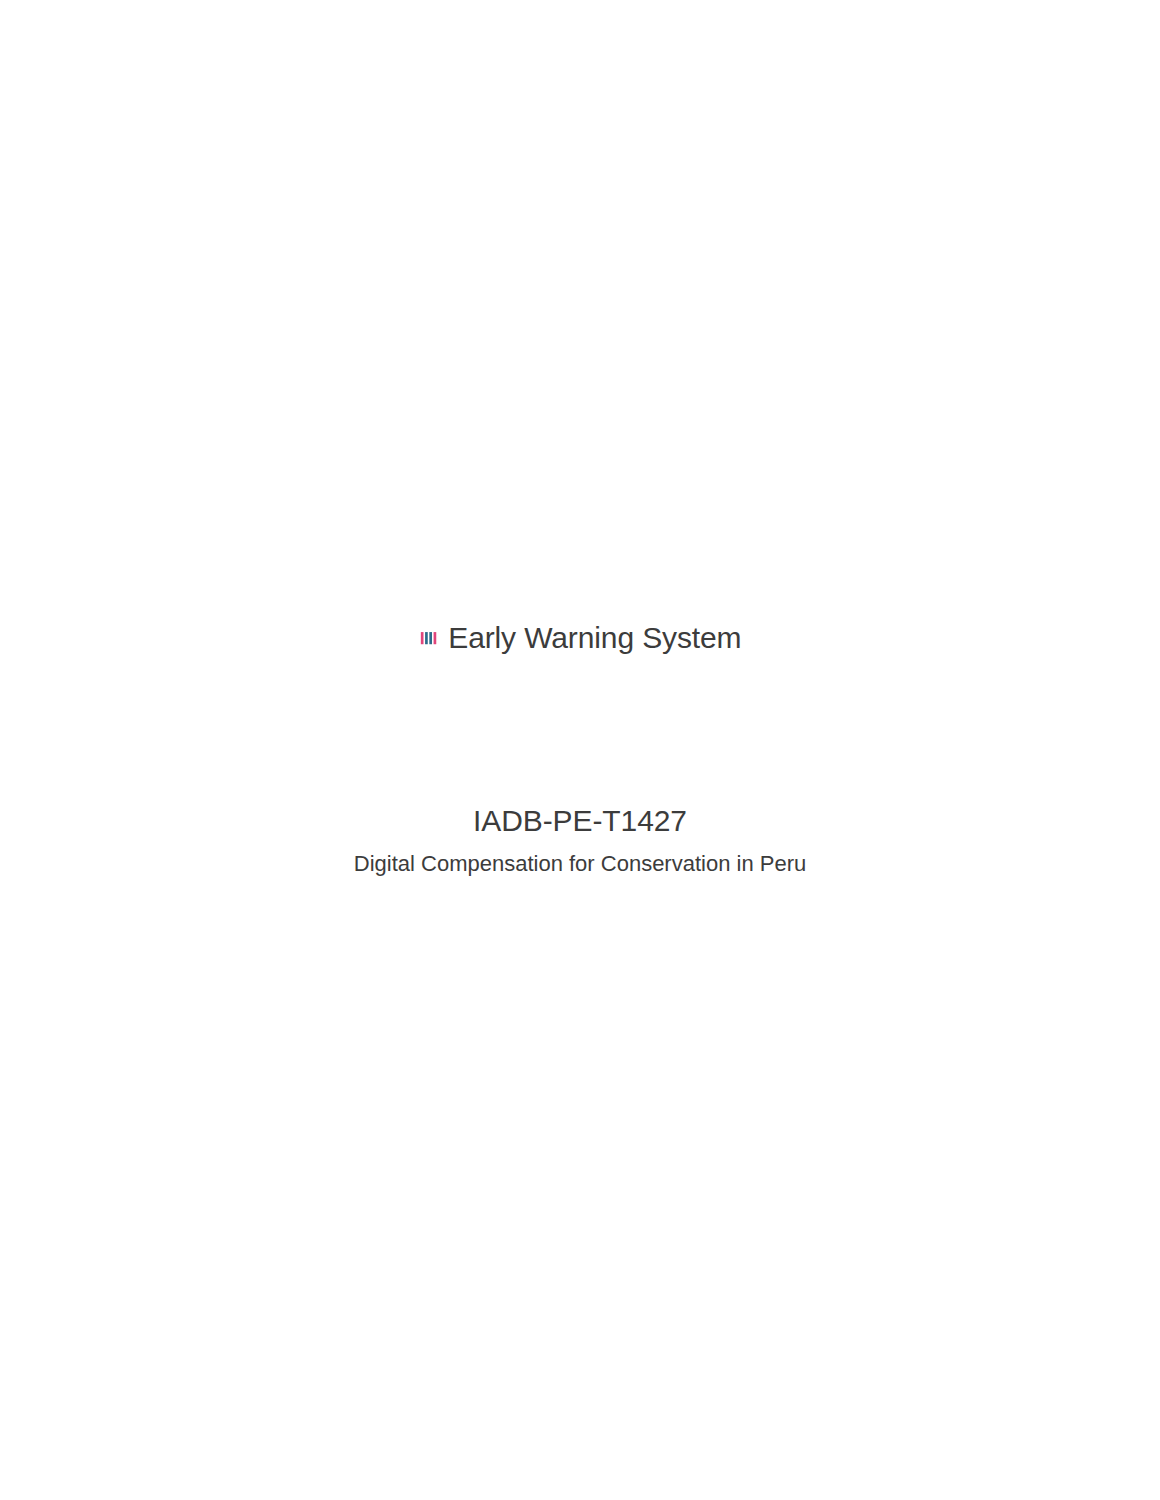Early Warning System
IADB-PE-T1427
Digital Compensation for Conservation in Peru